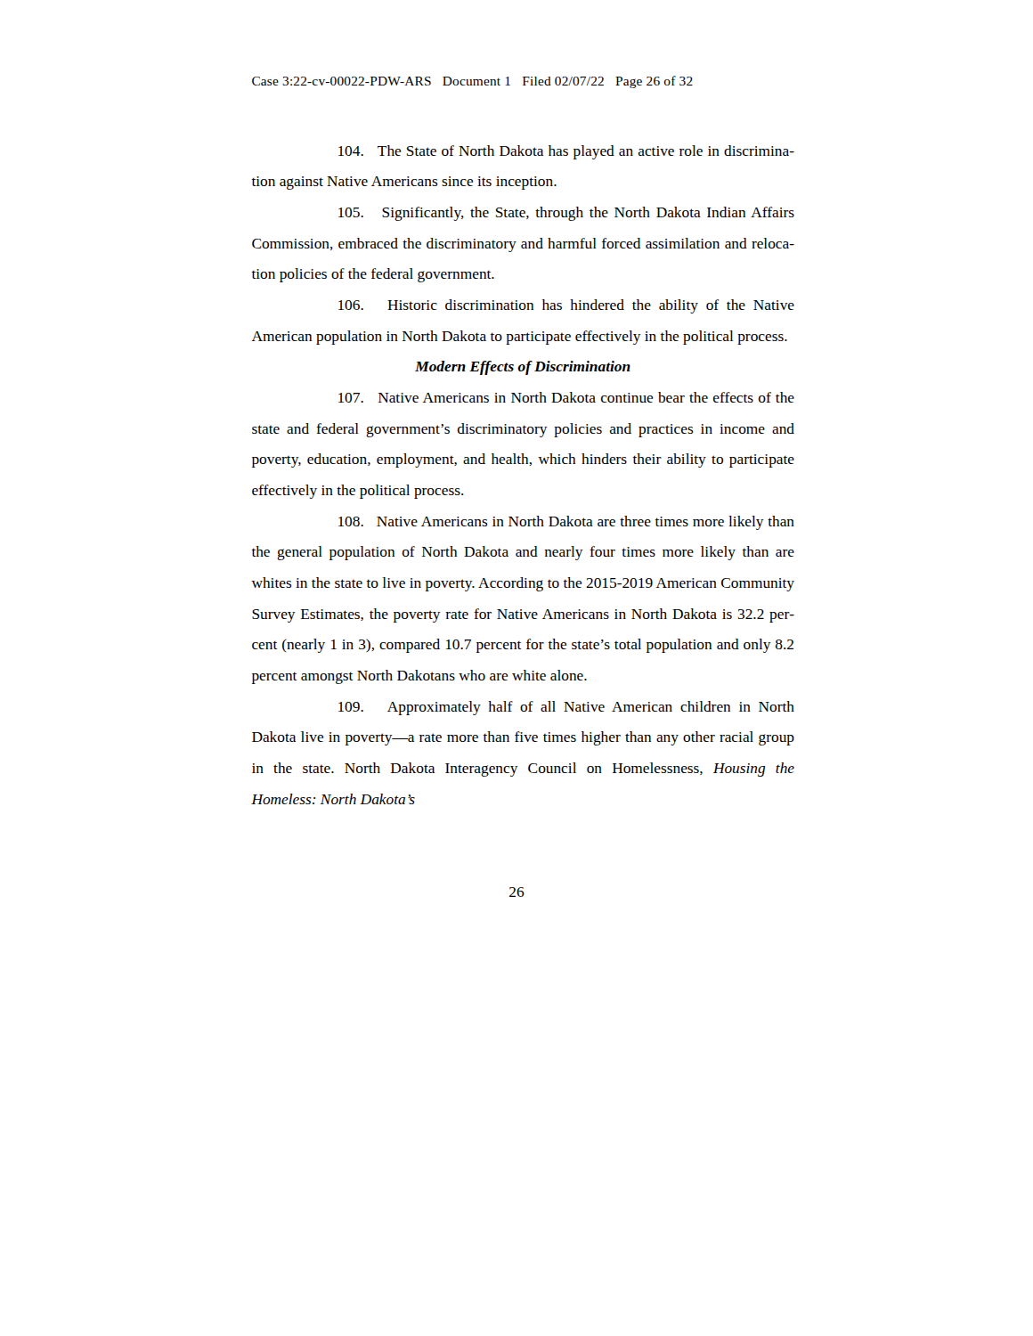Case 3:22-cv-00022-PDW-ARS Document 1 Filed 02/07/22 Page 26 of 32
104. The State of North Dakota has played an active role in discrimination against Native Americans since its inception.
105. Significantly, the State, through the North Dakota Indian Affairs Commission, embraced the discriminatory and harmful forced assimilation and relocation policies of the federal government.
106. Historic discrimination has hindered the ability of the Native American population in North Dakota to participate effectively in the political process.
Modern Effects of Discrimination
107. Native Americans in North Dakota continue bear the effects of the state and federal government’s discriminatory policies and practices in income and poverty, education, employment, and health, which hinders their ability to participate effectively in the political process.
108. Native Americans in North Dakota are three times more likely than the general population of North Dakota and nearly four times more likely than are whites in the state to live in poverty. According to the 2015-2019 American Community Survey Estimates, the poverty rate for Native Americans in North Dakota is 32.2 percent (nearly 1 in 3), compared 10.7 percent for the state’s total population and only 8.2 percent amongst North Dakotans who are white alone.
109. Approximately half of all Native American children in North Dakota live in poverty—a rate more than five times higher than any other racial group in the state. North Dakota Interagency Council on Homelessness, Housing the Homeless: North Dakota’s
26